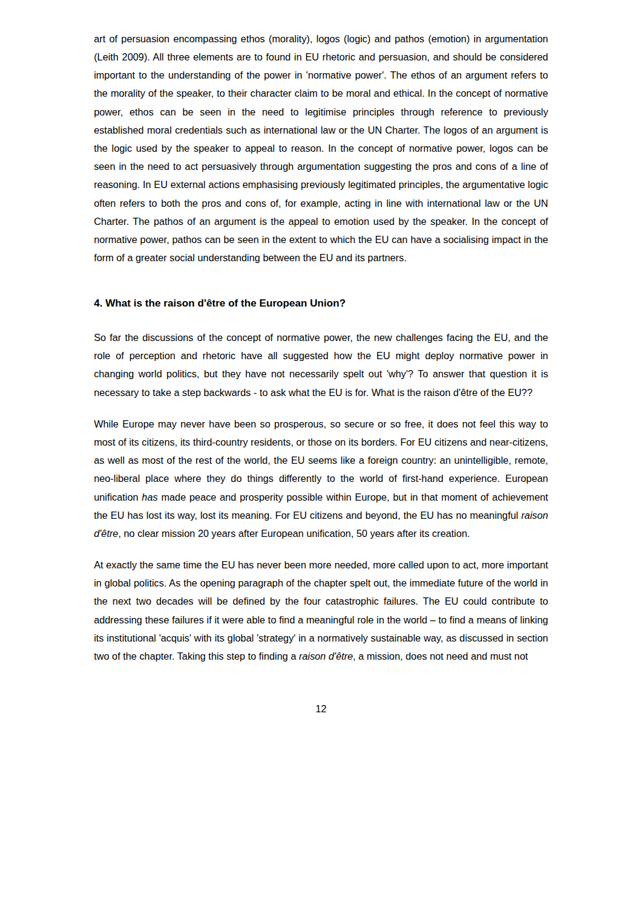art of persuasion encompassing ethos (morality), logos (logic) and pathos (emotion) in argumentation (Leith 2009). All three elements are to found in EU rhetoric and persuasion, and should be considered important to the understanding of the power in 'normative power'. The ethos of an argument refers to the morality of the speaker, to their character claim to be moral and ethical. In the concept of normative power, ethos can be seen in the need to legitimise principles through reference to previously established moral credentials such as international law or the UN Charter. The logos of an argument is the logic used by the speaker to appeal to reason. In the concept of normative power, logos can be seen in the need to act persuasively through argumentation suggesting the pros and cons of a line of reasoning. In EU external actions emphasising previously legitimated principles, the argumentative logic often refers to both the pros and cons of, for example, acting in line with international law or the UN Charter. The pathos of an argument is the appeal to emotion used by the speaker. In the concept of normative power, pathos can be seen in the extent to which the EU can have a socialising impact in the form of a greater social understanding between the EU and its partners.
4. What is the raison d'être of the European Union?
So far the discussions of the concept of normative power, the new challenges facing the EU, and the role of perception and rhetoric have all suggested how the EU might deploy normative power in changing world politics, but they have not necessarily spelt out 'why'? To answer that question it is necessary to take a step backwards - to ask what the EU is for. What is the raison d'être of the EU??
While Europe may never have been so prosperous, so secure or so free, it does not feel this way to most of its citizens, its third-country residents, or those on its borders. For EU citizens and near-citizens, as well as most of the rest of the world, the EU seems like a foreign country: an unintelligible, remote, neo-liberal place where they do things differently to the world of first-hand experience. European unification has made peace and prosperity possible within Europe, but in that moment of achievement the EU has lost its way, lost its meaning. For EU citizens and beyond, the EU has no meaningful raison d'être, no clear mission 20 years after European unification, 50 years after its creation.
At exactly the same time the EU has never been more needed, more called upon to act, more important in global politics. As the opening paragraph of the chapter spelt out, the immediate future of the world in the next two decades will be defined by the four catastrophic failures. The EU could contribute to addressing these failures if it were able to find a meaningful role in the world – to find a means of linking its institutional 'acquis' with its global 'strategy' in a normatively sustainable way, as discussed in section two of the chapter. Taking this step to finding a raison d'être, a mission, does not need and must not
12